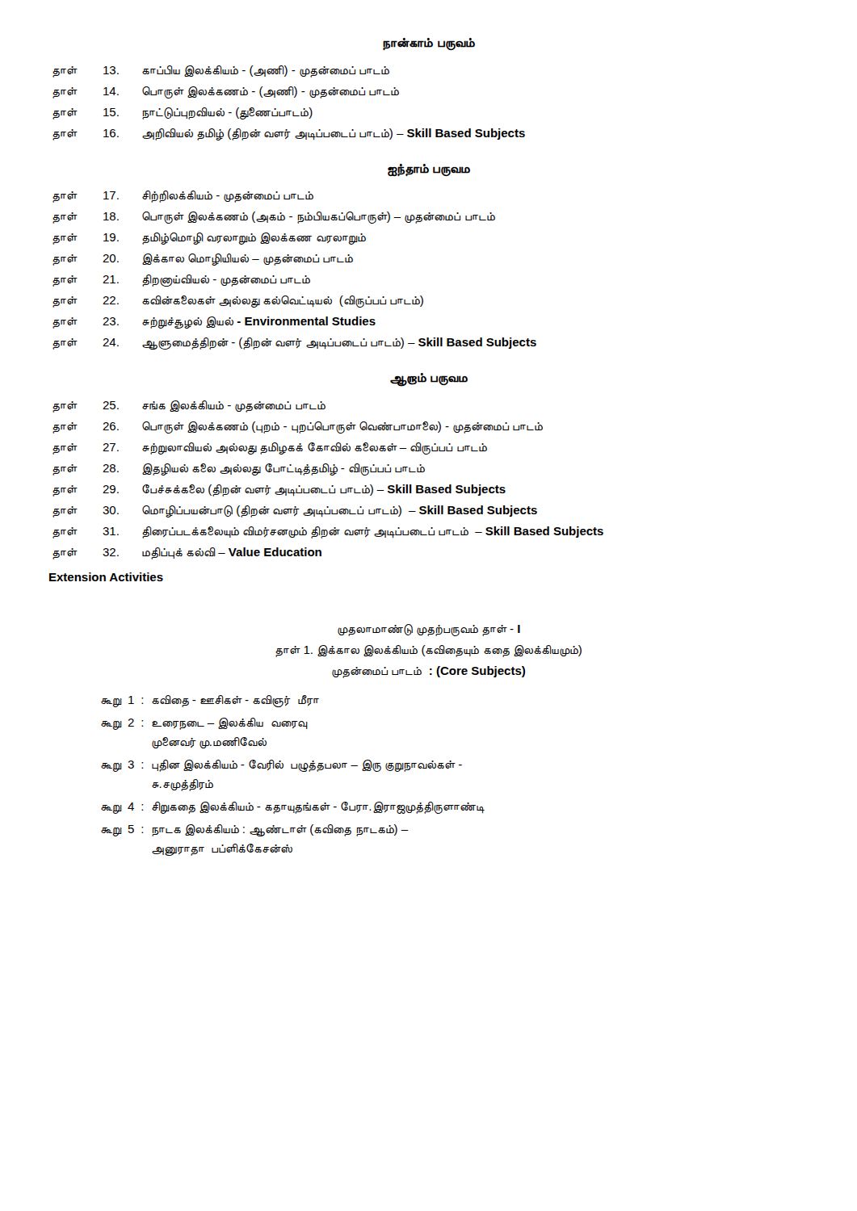நான்காம் பருவம்
| தாள் | 13. | காப்பிய இலக்கியம் - (அணி) - முதன்மைப் பாடம் |
| தாள் | 14. | பொருள் இலக்கணம் - (அணி) - முதன்மைப் பாடம் |
| தாள் | 15. | நாட்டுப்புறவியல் - (துணைப்பாடம்) |
| தாள் | 16. | அறிவியல் தமிழ் (திறன் வளர் அடிப்படைப் பாடம்) – Skill Based Subjects |
ஐந்தாம் பருவம
| தாள் | 17. | சிற்றிலக்கியம் - முதன்மைப் பாடம் |
| தாள் | 18. | பொருள் இலக்கணம் (அகம் - நம்பியகப்பொருள்) – முதன்மைப் பாடம் |
| தாள் | 19. | தமிழ்மொழி வரலாறும் இலக்கண வரலாறும் |
| தாள் | 20. | இக்கால மொழியியல் – முதன்மைப் பாடம் |
| தாள் | 21. | திறனாய்வியல் - முதன்மைப் பாடம் |
| தாள் | 22. | கவின்கலைகள் அல்லது கல்வெட்டியல் (விருப்பப் பாடம்) |
| தாள் | 23. | சுற்றுச்சூழல் இயல் - Environmental Studies |
| தாள் | 24. | ஆளுமைத்திறன் - (திறன் வளர் அடிப்படைப் பாடம்) – Skill Based Subjects |
ஆறாம் பருவம
| தாள் | 25. | சங்க இலக்கியம் - முதன்மைப் பாடம் |
| தாள் | 26. | பொருள் இலக்கணம் (புறம் - புறப்பொருள் வெண்பாமாலை) - முதன்மைப் பாடம் |
| தாள் | 27. | சுற்றுலாவியல் அல்லது தமிழகக் கோவில் கலைகள் – விருப்பப் பாடம் |
| தாள் | 28. | இதழியல் கலை அல்லது போட்டித்தமிழ் - விருப்பப் பாடம் |
| தாள் | 29. | பேச்சுக்கலை (திறன் வளர் அடிப்படைப் பாடம்) – Skill Based Subjects |
| தாள் | 30. | மொழிப்பயன்பாடு (திறன் வளர் அடிப்படைப் பாடம்) – Skill Based Subjects |
| தாள் | 31. | திரைப்படக்கலையும் விமர்சனமும் திறன் வளர் அடிப்படைப் பாடம் – Skill Based Subjects |
| தாள் | 32. | மதிப்புக் கல்வி – Value Education |
Extension Activities
முதலாமாண்டு முதற்பருவம் தாள் - I
தாள் 1. இக்கால இலக்கியம் (கவிதையும் கதை இலக்கியமும்)
முதன்மைப் பாடம் : (Core Subjects)
| கூறு | 1 | : | கவிதை - ஊசிகள் - கவிஞர் மீரா |
| கூறு | 2 | : | உரைநடை – இலக்கிய வரைவு முனைவர் மு.மணிவேல் |
| கூறு | 3 | : | புதின இலக்கியம் - வேரில் பழுத்தபலா – இரு குறுநாவல்கள் - சு.சமுத்திரம் |
| கூறு | 4 | : | சிறுகதை இலக்கியம் - கதாயுதங்கள் - பேரா.இராஜமுத்திருளாண்டி |
| கூறு | 5 | : | நாடக இலக்கியம் : ஆண்டாள் (கவிதை நாடகம்) – அனுராதா பப்ளிக்கேசன்ஸ் |